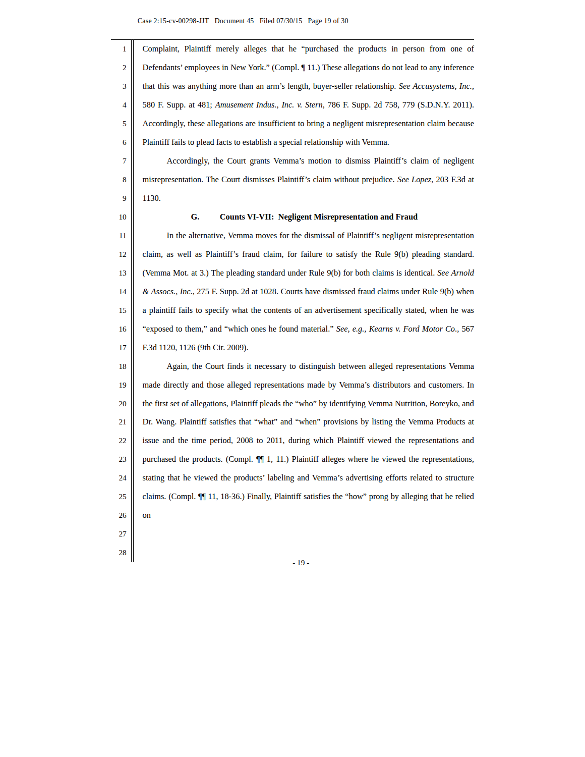Case 2:15-cv-00298-JJT Document 45 Filed 07/30/15 Page 19 of 30
1
2
3
4
5
6
7
8
9
10
11
12
13
14
15
16
17
18
19
20
21
22
23
24
25
26
27
28
Complaint, Plaintiff merely alleges that he “purchased the products in person from one of Defendants’ employees in New York.” (Compl. ¶ 11.) These allegations do not lead to any inference that this was anything more than an arm’s length, buyer-seller relationship. See Accusystems, Inc., 580 F. Supp. at 481; Amusement Indus., Inc. v. Stern, 786 F. Supp. 2d 758, 779 (S.D.N.Y. 2011). Accordingly, these allegations are insufficient to bring a negligent misrepresentation claim because Plaintiff fails to plead facts to establish a special relationship with Vemma.
Accordingly, the Court grants Vemma’s motion to dismiss Plaintiff’s claim of negligent misrepresentation. The Court dismisses Plaintiff’s claim without prejudice. See Lopez, 203 F.3d at 1130.
G. Counts VI-VII: Negligent Misrepresentation and Fraud
In the alternative, Vemma moves for the dismissal of Plaintiff’s negligent misrepresentation claim, as well as Plaintiff’s fraud claim, for failure to satisfy the Rule 9(b) pleading standard. (Vemma Mot. at 3.) The pleading standard under Rule 9(b) for both claims is identical. See Arnold & Assocs., Inc., 275 F. Supp. 2d at 1028. Courts have dismissed fraud claims under Rule 9(b) when a plaintiff fails to specify what the contents of an advertisement specifically stated, when he was “exposed to them,” and “which ones he found material.” See, e.g., Kearns v. Ford Motor Co., 567 F.3d 1120, 1126 (9th Cir. 2009).
Again, the Court finds it necessary to distinguish between alleged representations Vemma made directly and those alleged representations made by Vemma’s distributors and customers. In the first set of allegations, Plaintiff pleads the “who” by identifying Vemma Nutrition, Boreyko, and Dr. Wang. Plaintiff satisfies that “what” and “when” provisions by listing the Vemma Products at issue and the time period, 2008 to 2011, during which Plaintiff viewed the representations and purchased the products. (Compl. ¶¶ 1, 11.) Plaintiff alleges where he viewed the representations, stating that he viewed the products’ labeling and Vemma’s advertising efforts related to structure claims. (Compl. ¶¶ 11, 18-36.) Finally, Plaintiff satisfies the “how” prong by alleging that he relied on
- 19 -